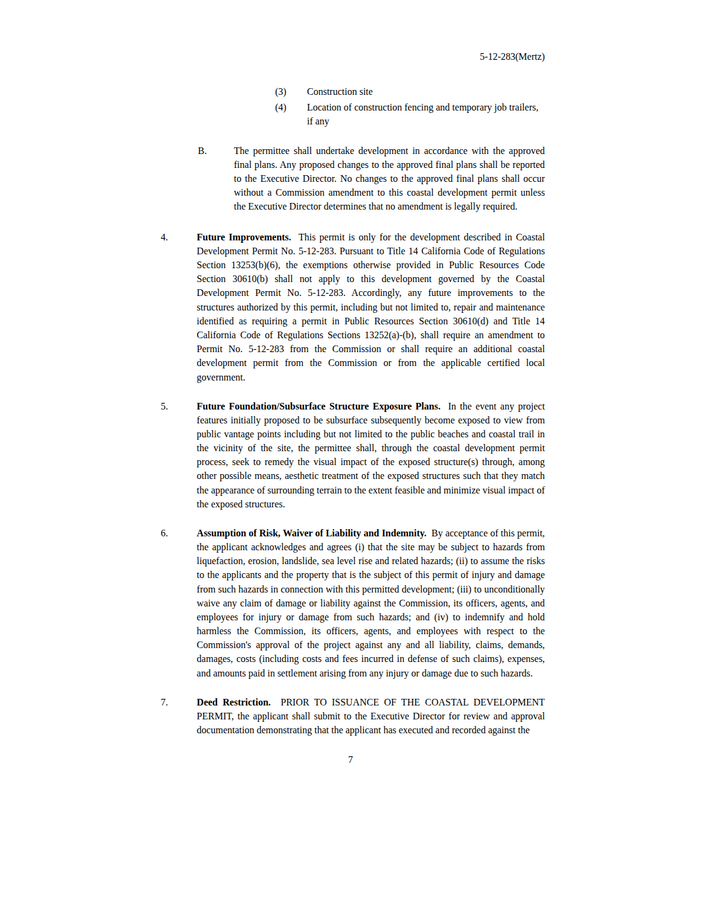5-12-283(Mertz)
(3) Construction site
(4) Location of construction fencing and temporary job trailers, if any
B.
The permittee shall undertake development in accordance with the approved final plans. Any proposed changes to the approved final plans shall be reported to the Executive Director. No changes to the approved final plans shall occur without a Commission amendment to this coastal development permit unless the Executive Director determines that no amendment is legally required.
4.
Future Improvements. This permit is only for the development described in Coastal Development Permit No. 5-12-283. Pursuant to Title 14 California Code of Regulations Section 13253(b)(6), the exemptions otherwise provided in Public Resources Code Section 30610(b) shall not apply to this development governed by the Coastal Development Permit No. 5-12-283. Accordingly, any future improvements to the structures authorized by this permit, including but not limited to, repair and maintenance identified as requiring a permit in Public Resources Section 30610(d) and Title 14 California Code of Regulations Sections 13252(a)-(b), shall require an amendment to Permit No. 5-12-283 from the Commission or shall require an additional coastal development permit from the Commission or from the applicable certified local government.
5.
Future Foundation/Subsurface Structure Exposure Plans. In the event any project features initially proposed to be subsurface subsequently become exposed to view from public vantage points including but not limited to the public beaches and coastal trail in the vicinity of the site, the permittee shall, through the coastal development permit process, seek to remedy the visual impact of the exposed structure(s) through, among other possible means, aesthetic treatment of the exposed structures such that they match the appearance of surrounding terrain to the extent feasible and minimize visual impact of the exposed structures.
6.
Assumption of Risk, Waiver of Liability and Indemnity. By acceptance of this permit, the applicant acknowledges and agrees (i) that the site may be subject to hazards from liquefaction, erosion, landslide, sea level rise and related hazards; (ii) to assume the risks to the applicants and the property that is the subject of this permit of injury and damage from such hazards in connection with this permitted development; (iii) to unconditionally waive any claim of damage or liability against the Commission, its officers, agents, and employees for injury or damage from such hazards; and (iv) to indemnify and hold harmless the Commission, its officers, agents, and employees with respect to the Commission's approval of the project against any and all liability, claims, demands, damages, costs (including costs and fees incurred in defense of such claims), expenses, and amounts paid in settlement arising from any injury or damage due to such hazards.
7.
Deed Restriction. PRIOR TO ISSUANCE OF THE COASTAL DEVELOPMENT PERMIT, the applicant shall submit to the Executive Director for review and approval documentation demonstrating that the applicant has executed and recorded against the
7